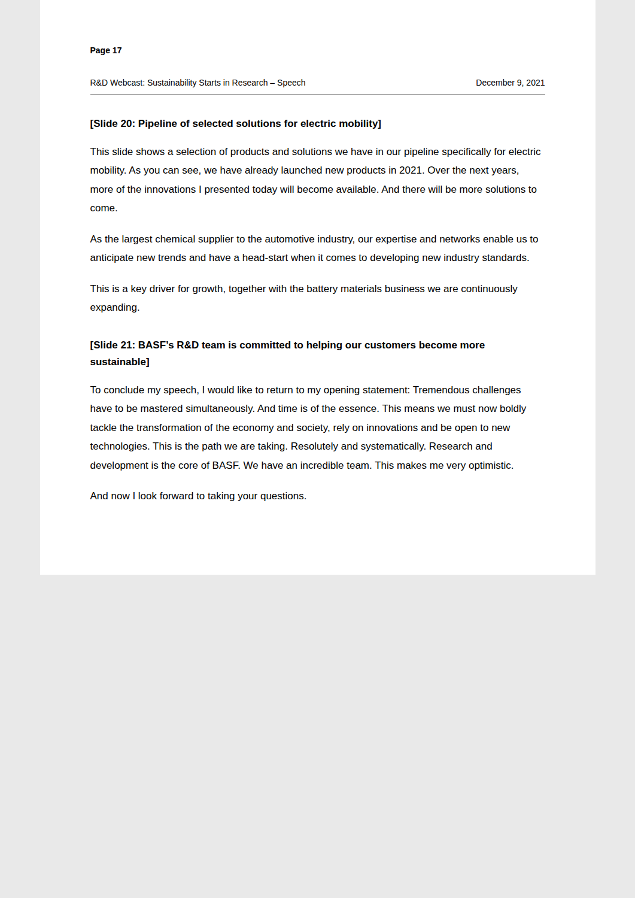Page 17
R&D Webcast: Sustainability Starts in Research – Speech December 9, 2021
[Slide 20: Pipeline of selected solutions for electric mobility]
This slide shows a selection of products and solutions we have in our pipeline specifically for electric mobility. As you can see, we have already launched new products in 2021. Over the next years, more of the innovations I presented today will become available. And there will be more solutions to come.
As the largest chemical supplier to the automotive industry, our expertise and networks enable us to anticipate new trends and have a head-start when it comes to developing new industry standards.
This is a key driver for growth, together with the battery materials business we are continuously expanding.
[Slide 21: BASF’s R&D team is committed to helping our customers become more sustainable]
To conclude my speech, I would like to return to my opening statement: Tremendous challenges have to be mastered simultaneously. And time is of the essence. This means we must now boldly tackle the transformation of the economy and society, rely on innovations and be open to new technologies. This is the path we are taking. Resolutely and systematically. Research and development is the core of BASF. We have an incredible team. This makes me very optimistic.
And now I look forward to taking your questions.